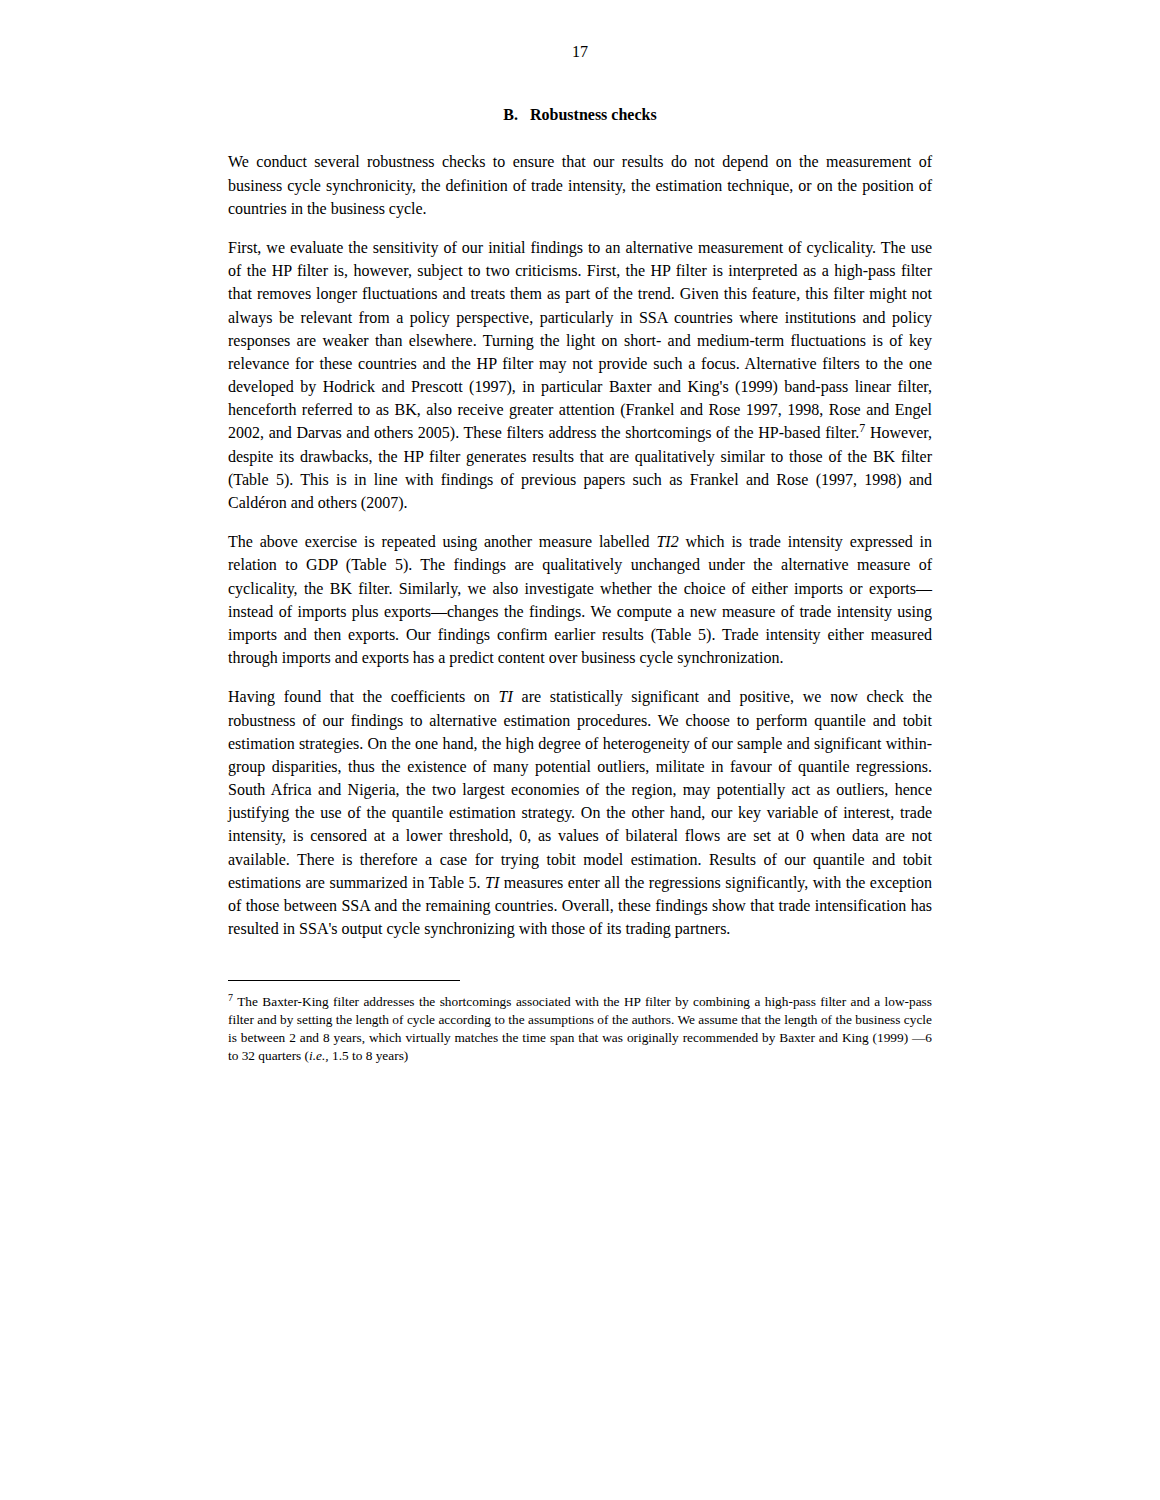17
B. Robustness checks
We conduct several robustness checks to ensure that our results do not depend on the measurement of business cycle synchronicity, the definition of trade intensity, the estimation technique, or on the position of countries in the business cycle.
First, we evaluate the sensitivity of our initial findings to an alternative measurement of cyclicality. The use of the HP filter is, however, subject to two criticisms. First, the HP filter is interpreted as a high-pass filter that removes longer fluctuations and treats them as part of the trend. Given this feature, this filter might not always be relevant from a policy perspective, particularly in SSA countries where institutions and policy responses are weaker than elsewhere. Turning the light on short- and medium-term fluctuations is of key relevance for these countries and the HP filter may not provide such a focus. Alternative filters to the one developed by Hodrick and Prescott (1997), in particular Baxter and King's (1999) band-pass linear filter, henceforth referred to as BK, also receive greater attention (Frankel and Rose 1997, 1998, Rose and Engel 2002, and Darvas and others 2005). These filters address the shortcomings of the HP-based filter.7 However, despite its drawbacks, the HP filter generates results that are qualitatively similar to those of the BK filter (Table 5). This is in line with findings of previous papers such as Frankel and Rose (1997, 1998) and Caldéron and others (2007).
The above exercise is repeated using another measure labelled TI2 which is trade intensity expressed in relation to GDP (Table 5). The findings are qualitatively unchanged under the alternative measure of cyclicality, the BK filter. Similarly, we also investigate whether the choice of either imports or exports—instead of imports plus exports—changes the findings. We compute a new measure of trade intensity using imports and then exports. Our findings confirm earlier results (Table 5). Trade intensity either measured through imports and exports has a predict content over business cycle synchronization.
Having found that the coefficients on TI are statistically significant and positive, we now check the robustness of our findings to alternative estimation procedures. We choose to perform quantile and tobit estimation strategies. On the one hand, the high degree of heterogeneity of our sample and significant within-group disparities, thus the existence of many potential outliers, militate in favour of quantile regressions. South Africa and Nigeria, the two largest economies of the region, may potentially act as outliers, hence justifying the use of the quantile estimation strategy. On the other hand, our key variable of interest, trade intensity, is censored at a lower threshold, 0, as values of bilateral flows are set at 0 when data are not available. There is therefore a case for trying tobit model estimation. Results of our quantile and tobit estimations are summarized in Table 5. TI measures enter all the regressions significantly, with the exception of those between SSA and the remaining countries. Overall, these findings show that trade intensification has resulted in SSA's output cycle synchronizing with those of its trading partners.
7 The Baxter-King filter addresses the shortcomings associated with the HP filter by combining a high-pass filter and a low-pass filter and by setting the length of cycle according to the assumptions of the authors. We assume that the length of the business cycle is between 2 and 8 years, which virtually matches the time span that was originally recommended by Baxter and King (1999) ―6 to 32 quarters (i.e., 1.5 to 8 years)